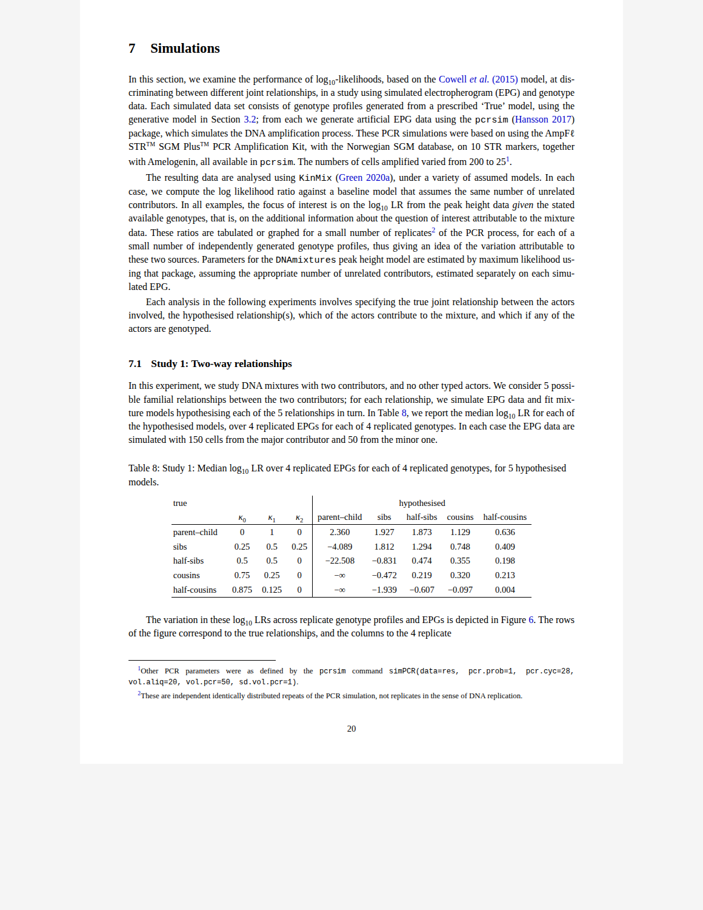7 Simulations
In this section, we examine the performance of log10-likelihoods, based on the Cowell et al. (2015) model, at discriminating between different joint relationships, in a study using simulated electropherogram (EPG) and genotype data. Each simulated data set consists of genotype profiles generated from a prescribed ‘True’ model, using the generative model in Section 3.2; from each we generate artificial EPG data using the pcrsim (Hansson 2017) package, which simulates the DNA amplification process. These PCR simulations were based on using the AmpFℓ STRTM SGM PlusTM PCR Amplification Kit, with the Norwegian SGM database, on 10 STR markers, together with Amelogenin, all available in pcrsim. The numbers of cells amplified varied from 200 to 251.
The resulting data are analysed using KinMix (Green 2020a), under a variety of assumed models. In each case, we compute the log likelihood ratio against a baseline model that assumes the same number of unrelated contributors. In all examples, the focus of interest is on the log10 LR from the peak height data given the stated available genotypes, that is, on the additional information about the question of interest attributable to the mixture data. These ratios are tabulated or graphed for a small number of replicates2 of the PCR process, for each of a small number of independently generated genotype profiles, thus giving an idea of the variation attributable to these two sources. Parameters for the DNAmixtures peak height model are estimated by maximum likelihood using that package, assuming the appropriate number of unrelated contributors, estimated separately on each simulated EPG.
Each analysis in the following experiments involves specifying the true joint relationship between the actors involved, the hypothesised relationship(s), which of the actors contribute to the mixture, and which if any of the actors are genotyped.
7.1 Study 1: Two-way relationships
In this experiment, we study DNA mixtures with two contributors, and no other typed actors. We consider 5 possible familial relationships between the two contributors; for each relationship, we simulate EPG data and fit mixture models hypothesising each of the 5 relationships in turn. In Table 8, we report the median log10 LR for each of the hypothesised models, over 4 replicated EPGs for each of 4 replicated genotypes. In each case the EPG data are simulated with 150 cells from the major contributor and 50 from the minor one.
Table 8: Study 1: Median log10 LR over 4 replicated EPGs for each of 4 replicated genotypes, for 5 hypothesised models.
| true | | | | hypothesised |
| | κ 0 | κ 1 | κ 2 | parent–child | sibs | half-sibs | cousins | half-cousins |
| parent–child | 0 | 1 | 0 | 2.360 | 1.927 | 1.873 | 1.129 | 0.636 |
| sibs | 0.25 | 0.5 | 0.25 | −4.089 | 1.812 | 1.294 | 0.748 | 0.409 |
| half-sibs | 0.5 | 0.5 | 0 | −22.508 | −0.831 | 0.474 | 0.355 | 0.198 |
| cousins | 0.75 | 0.25 | 0 | −∞ | −0.472 | 0.219 | 0.320 | 0.213 |
| half-cousins | 0.875 | 0.125 | 0 | −∞ | −1.939 | −0.607 | −0.097 | 0.004 |
The variation in these log10 LRs across replicate genotype profiles and EPGs is depicted in Figure 6. The rows of the figure correspond to the true relationships, and the columns to the 4 replicate
1 Other PCR parameters were as defined by the pcrsim command simPCR(data=res, pcr.prob=1, pcr.cyc=28, vol.aliq=20, vol.pcr=50, sd.vol.pcr=1).
2 These are independent identically distributed repeats of the PCR simulation, not replicates in the sense of DNA replication.
20